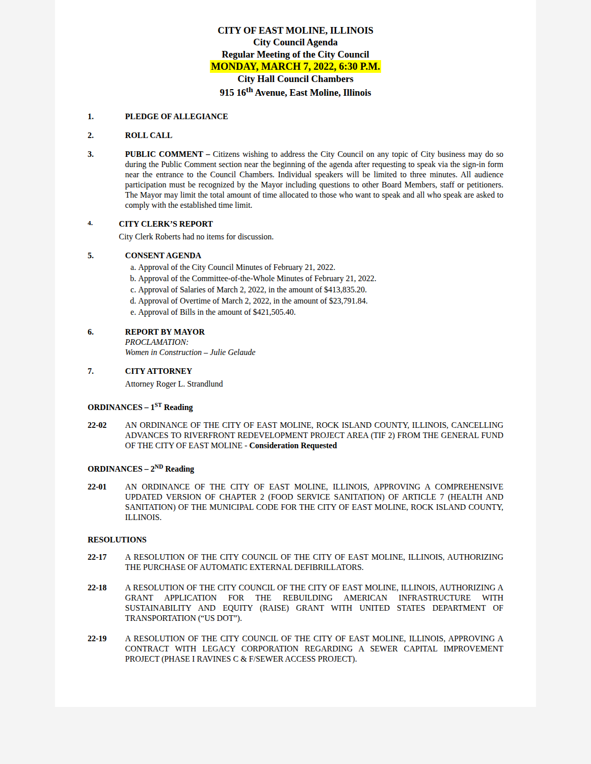CITY OF EAST MOLINE, ILLINOIS
City Council Agenda
Regular Meeting of the City Council
MONDAY, MARCH 7, 2022, 6:30 P.M.
City Hall Council Chambers
915 16th Avenue, East Moline, Illinois
1.
PLEDGE OF ALLEGIANCE
2.
ROLL CALL
3.
PUBLIC COMMENT – Citizens wishing to address the City Council on any topic of City business may do so during the Public Comment section near the beginning of the agenda after requesting to speak via the sign-in form near the entrance to the Council Chambers. Individual speakers will be limited to three minutes. All audience participation must be recognized by the Mayor including questions to other Board Members, staff or petitioners. The Mayor may limit the total amount of time allocated to those who want to speak and all who speak are asked to comply with the established time limit.
4.
CITY CLERK’S REPORT
City Clerk Roberts had no items for discussion.
5.
CONSENT AGENDA
Approval of the City Council Minutes of February 21, 2022.
Approval of the Committee-of-the-Whole Minutes of February 21, 2022.
Approval of Salaries of March 2, 2022, in the amount of $413,835.20.
Approval of Overtime of March 2, 2022, in the amount of $23,791.84.
Approval of Bills in the amount of $421,505.40.
6.
REPORT BY MAYOR
PROCLAMATION:
Women in Construction – Julie Gelaude
7.
CITY ATTORNEY
Attorney Roger L. Strandlund
ORDINANCES – 1ST Reading
22-02
AN ORDINANCE OF THE CITY OF EAST MOLINE, ROCK ISLAND COUNTY, ILLINOIS, CANCELLING ADVANCES TO RIVERFRONT REDEVELOPMENT PROJECT AREA (TIF 2) FROM THE GENERAL FUND OF THE CITY OF EAST MOLINE - Consideration Requested
ORDINANCES – 2ND Reading
22-01
AN ORDINANCE OF THE CITY OF EAST MOLINE, ILLINOIS, APPROVING A COMPREHENSIVE UPDATED VERSION OF CHAPTER 2 (FOOD SERVICE SANITATION) OF ARTICLE 7 (HEALTH AND SANITATION) OF THE MUNICIPAL CODE FOR THE CITY OF EAST MOLINE, ROCK ISLAND COUNTY, ILLINOIS.
RESOLUTIONS
22-17
A RESOLUTION OF THE CITY COUNCIL OF THE CITY OF EAST MOLINE, ILLINOIS, AUTHORIZING THE PURCHASE OF AUTOMATIC EXTERNAL DEFIBRILLATORS.
22-18
A RESOLUTION OF THE CITY COUNCIL OF THE CITY OF EAST MOLINE, ILLINOIS, AUTHORIZING A GRANT APPLICATION FOR THE REBUILDING AMERICAN INFRASTRUCTURE WITH SUSTAINABILITY AND EQUITY (RAISE) GRANT WITH UNITED STATES DEPARTMENT OF TRANSPORTATION (“US DOT”).
22-19
A RESOLUTION OF THE CITY COUNCIL OF THE CITY OF EAST MOLINE, ILLINOIS, APPROVING A CONTRACT WITH LEGACY CORPORATION REGARDING A SEWER CAPITAL IMPROVEMENT PROJECT (PHASE I RAVINES C & F/SEWER ACCESS PROJECT).